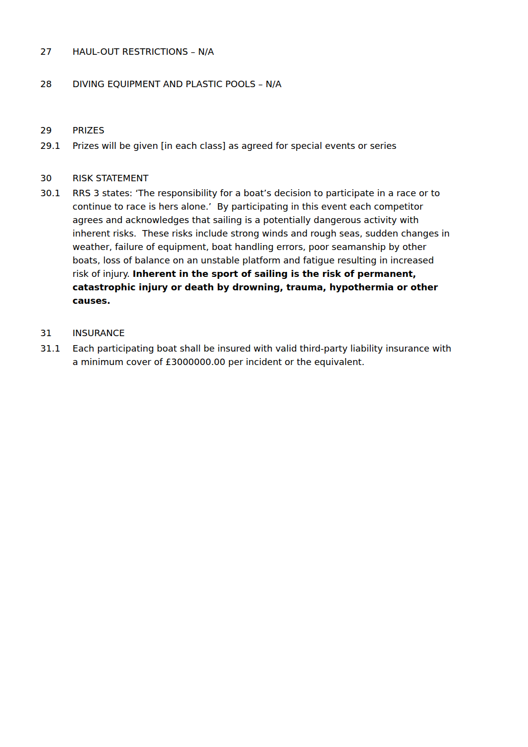27
HAUL-OUT RESTRICTIONS – N/A
28
DIVING EQUIPMENT AND PLASTIC POOLS – N/A
29
PRIZES
29.1 Prizes will be given [in each class] as agreed for special events or series
30
RISK STATEMENT
30.1 RRS 3 states: ‘The responsibility for a boat’s decision to participate in a race or to continue to race is hers alone.’ By participating in this event each competitor agrees and acknowledges that sailing is a potentially dangerous activity with inherent risks. These risks include strong winds and rough seas, sudden changes in weather, failure of equipment, boat handling errors, poor seamanship by other boats, loss of balance on an unstable platform and fatigue resulting in increased risk of injury. Inherent in the sport of sailing is the risk of permanent, catastrophic injury or death by drowning, trauma, hypothermia or other causes.
31
INSURANCE
31.1 Each participating boat shall be insured with valid third-party liability insurance with a minimum cover of £3000000.00 per incident or the equivalent.